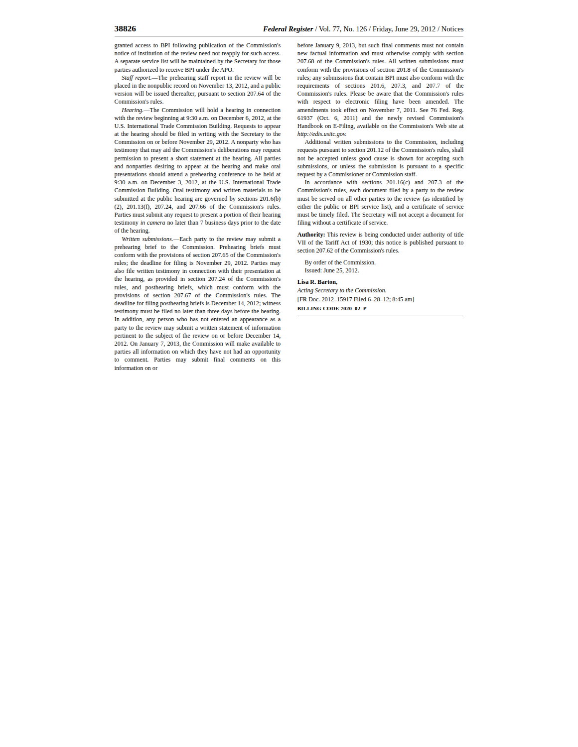38826 Federal Register / Vol. 77, No. 126 / Friday, June 29, 2012 / Notices
granted access to BPI following publication of the Commission's notice of institution of the review need not reapply for such access. A separate service list will be maintained by the Secretary for those parties authorized to receive BPI under the APO.
Staff report.—The prehearing staff report in the review will be placed in the nonpublic record on November 13, 2012, and a public version will be issued thereafter, pursuant to section 207.64 of the Commission's rules.
Hearing.—The Commission will hold a hearing in connection with the review beginning at 9:30 a.m. on December 6, 2012, at the U.S. International Trade Commission Building. Requests to appear at the hearing should be filed in writing with the Secretary to the Commission on or before November 29, 2012. A nonparty who has testimony that may aid the Commission's deliberations may request permission to present a short statement at the hearing. All parties and nonparties desiring to appear at the hearing and make oral presentations should attend a prehearing conference to be held at 9:30 a.m. on December 3, 2012, at the U.S. International Trade Commission Building. Oral testimony and written materials to be submitted at the public hearing are governed by sections 201.6(b)(2), 201.13(f), 207.24, and 207.66 of the Commission's rules. Parties must submit any request to present a portion of their hearing testimony in camera no later than 7 business days prior to the date of the hearing.
Written submissions.—Each party to the review may submit a prehearing brief to the Commission. Prehearing briefs must conform with the provisions of section 207.65 of the Commission's rules; the deadline for filing is November 29, 2012. Parties may also file written testimony in connection with their presentation at the hearing, as provided in section 207.24 of the Commission's rules, and posthearing briefs, which must conform with the provisions of section 207.67 of the Commission's rules. The deadline for filing posthearing briefs is December 14, 2012; witness testimony must be filed no later than three days before the hearing. In addition, any person who has not entered an appearance as a party to the review may submit a written statement of information pertinent to the subject of the review on or before December 14, 2012. On January 7, 2013, the Commission will make available to parties all information on which they have not had an opportunity to comment. Parties may submit final comments on this information on or
before January 9, 2013, but such final comments must not contain new factual information and must otherwise comply with section 207.68 of the Commission's rules. All written submissions must conform with the provisions of section 201.8 of the Commission's rules; any submissions that contain BPI must also conform with the requirements of sections 201.6, 207.3, and 207.7 of the Commission's rules. Please be aware that the Commission's rules with respect to electronic filing have been amended. The amendments took effect on November 7, 2011. See 76 Fed. Reg. 61937 (Oct. 6, 2011) and the newly revised Commission's Handbook on E-Filing, available on the Commission's Web site at http://edis.usitc.gov.
Additional written submissions to the Commission, including requests pursuant to section 201.12 of the Commission's rules, shall not be accepted unless good cause is shown for accepting such submissions, or unless the submission is pursuant to a specific request by a Commissioner or Commission staff.
In accordance with sections 201.16(c) and 207.3 of the Commission's rules, each document filed by a party to the review must be served on all other parties to the review (as identified by either the public or BPI service list), and a certificate of service must be timely filed. The Secretary will not accept a document for filing without a certificate of service.
Authority: This review is being conducted under authority of title VII of the Tariff Act of 1930; this notice is published pursuant to section 207.62 of the Commission's rules.
By order of the Commission.
Issued: June 25, 2012.
Lisa R. Barton,
Acting Secretary to the Commission.
[FR Doc. 2012–15917 Filed 6–28–12; 8:45 am]
BILLING CODE 7020–02–P